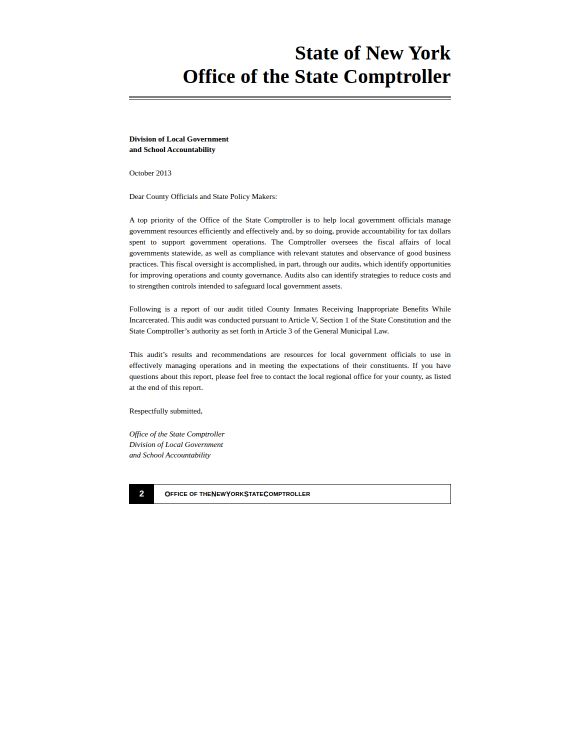State of New York Office of the State Comptroller
Division of Local Government
and School Accountability
October 2013
Dear County Officials and State Policy Makers:
A top priority of the Office of the State Comptroller is to help local government officials manage government resources efficiently and effectively and, by so doing, provide accountability for tax dollars spent to support government operations. The Comptroller oversees the fiscal affairs of local governments statewide, as well as compliance with relevant statutes and observance of good business practices. This fiscal oversight is accomplished, in part, through our audits, which identify opportunities for improving operations and county governance. Audits also can identify strategies to reduce costs and to strengthen controls intended to safeguard local government assets.
Following is a report of our audit titled County Inmates Receiving Inappropriate Benefits While Incarcerated. This audit was conducted pursuant to Article V, Section 1 of the State Constitution and the State Comptroller’s authority as set forth in Article 3 of the General Municipal Law.
This audit’s results and recommendations are resources for local government officials to use in effectively managing operations and in meeting the expectations of their constituents. If you have questions about this report, please feel free to contact the local regional office for your county, as listed at the end of this report.
Respectfully submitted,
Office of the State Comptroller
Division of Local Government
and School Accountability
2
OFFICE OF THE NEW YORK STATE COMPTROLLER